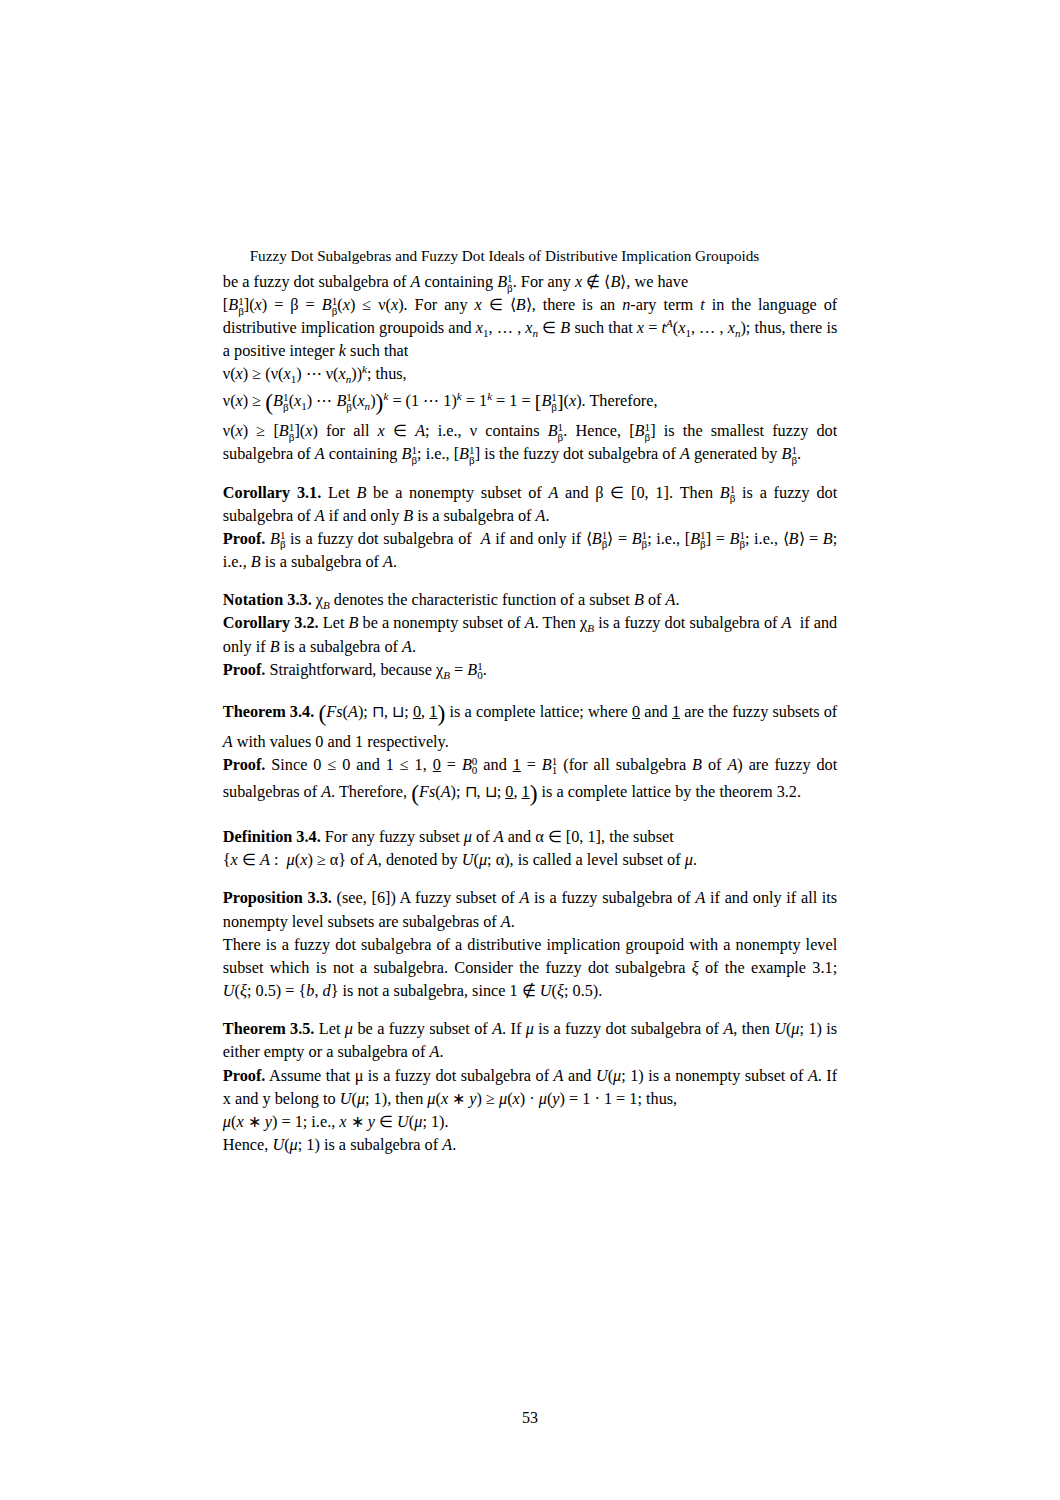Fuzzy Dot Subalgebras and Fuzzy Dot Ideals of Distributive Implication Groupoids
be a fuzzy dot subalgebra of A containing B 1 β. For any x ∉ ⟨B⟩, we have
[B 1 β](x) = β = B 1 β(x) ≤ ν(x). For any x ∈ ⟨B⟩, there is an n-ary term t in the language of distributive implication groupoids and x1, … , xn ∈ B such that x = tA(x1, … , xn); thus, there is a positive integer k such that
ν(x) ≥ (ν(x1) ⋯ ν(xn))k; thus,
ν(x) ≥ (B 1 β(x1) ⋯ B 1 β(xn)) k = (1 ⋯ 1)k = 1k = 1 = [B 1 β](x). Therefore,
ν(x) ≥ [B 1 β](x) for all x ∈ A; i.e., ν contains B 1 β. Hence, [B 1 β] is the smallest fuzzy dot subalgebra of A containing B 1 β; i.e., [B 1 β] is the fuzzy dot subalgebra of A generated by B 1 β.
Corollary 3.1. Let B be a nonempty subset of A and β ∈ [0, 1]. Then B 1 β is a fuzzy dot subalgebra of A if and only B is a subalgebra of A.
Proof. B 1 β is a fuzzy dot subalgebra of A if and only if ⟨B 1 β⟩ = B 1 β; i.e., [B 1 β] = B 1 β; i.e., ⟨B⟩ = B; i.e., B is a subalgebra of A.
Notation 3.3. χB denotes the characteristic function of a subset B of A.
Corollary 3.2. Let B be a nonempty subset of A. Then χB is a fuzzy dot subalgebra of A if and only if B is a subalgebra of A.
Proof. Straightforward, because χB = B 10.
Theorem 3.4. (Fs(A); ⊓, ⊔; 0, 1) is a complete lattice; where 0 and 1 are the fuzzy subsets of A with values 0 and 1 respectively.
Proof. Since 0 ≤ 0 and 1 ≤ 1, 0 = B 00 and 1 = B 11 (for all subalgebra B of A) are fuzzy dot subalgebras of A. Therefore, (Fs(A); ⊓, ⊔; 0, 1) is a complete lattice by the theorem 3.2.
Definition 3.4. For any fuzzy subset μ of A and α ∈ [0, 1], the subset
{x ∈ A : μ(x) ≥ α} of A, denoted by U(μ; α), is called a level subset of μ.
Proposition 3.3. (see, [6]) A fuzzy subset of A is a fuzzy subalgebra of A if and only if all its nonempty level subsets are subalgebras of A.
There is a fuzzy dot subalgebra of a distributive implication groupoid with a nonempty level subset which is not a subalgebra. Consider the fuzzy dot subalgebra ξ of the example 3.1; U(ξ; 0.5) = {b, d} is not a subalgebra, since 1 ∉ U(ξ; 0.5).
Theorem 3.5. Let μ be a fuzzy subset of A. If μ is a fuzzy dot subalgebra of A, then U(μ; 1) is either empty or a subalgebra of A.
Proof. Assume that μ is a fuzzy dot subalgebra of A and U(μ; 1) is a nonempty subset of A. If x and y belong to U(μ; 1), then μ(x ∗ y) ≥ μ(x) · μ(y) = 1 · 1 = 1; thus,
μ(x ∗ y) = 1; i.e., x ∗ y ∈ U(μ; 1).
Hence, U(μ; 1) is a subalgebra of A.
53